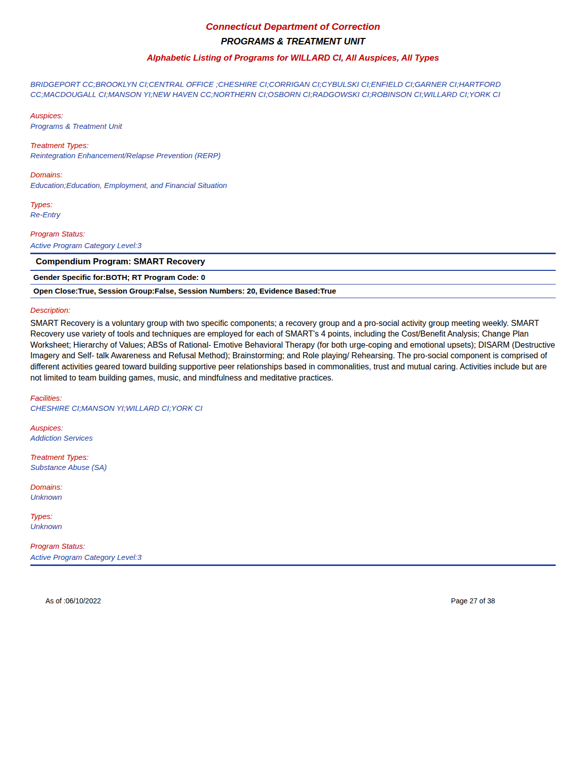Connecticut Department of Correction
PROGRAMS & TREATMENT UNIT
Alphabetic Listing of Programs for WILLARD CI, All Auspices, All Types
BRIDGEPORT CC;BROOKLYN CI;CENTRAL OFFICE ;CHESHIRE CI;CORRIGAN CI;CYBULSKI CI;ENFIELD CI;GARNER CI;HARTFORD CC;MACDOUGALL CI;MANSON YI;NEW HAVEN CC;NORTHERN CI;OSBORN CI;RADGOWSKI CI;ROBINSON CI;WILLARD CI;YORK CI
Auspices:
Programs & Treatment Unit
Treatment Types:
Reintegration Enhancement/Relapse Prevention (RERP)
Domains:
Education;Education, Employment, and Financial Situation
Types:
Re-Entry
Program Status:
Active Program Category Level:3
Compendium Program: SMART Recovery
Gender Specific for:BOTH; RT Program Code: 0
Open Close:True, Session Group:False, Session Numbers: 20, Evidence Based:True
Description:
SMART Recovery is a voluntary group with two specific components; a recovery group and a pro-social activity group meeting weekly. SMART Recovery use variety of tools and techniques are employed for each of SMART's 4 points, including the Cost/Benefit Analysis; Change Plan Worksheet; Hierarchy of Values; ABSs of Rational- Emotive Behavioral Therapy (for both urge-coping and emotional upsets); DISARM (Destructive Imagery and Self- talk Awareness and Refusal Method); Brainstorming; and Role playing/ Rehearsing. The pro-social component is comprised of different activities geared toward building supportive peer relationships based in commonalities, trust and mutual caring. Activities include but are not limited to team building games, music, and mindfulness and meditative practices.
Facilities:
CHESHIRE CI;MANSON YI;WILLARD CI;YORK CI
Auspices:
Addiction Services
Treatment Types:
Substance Abuse (SA)
Domains:
Unknown
Types:
Unknown
Program Status:
Active Program Category Level:3
As of :06/10/2022
Page 27 of 38